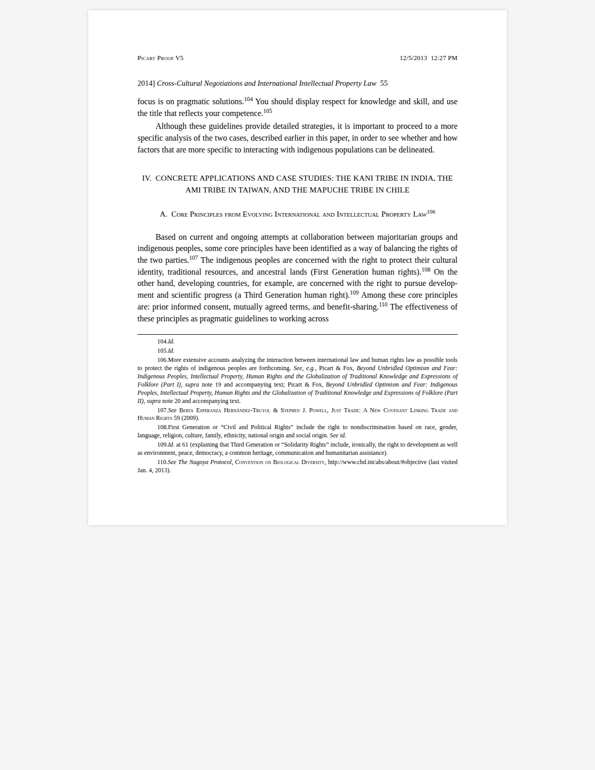Picart Proof V5 12/5/2013 12:27 PM
2014] Cross-Cultural Negotiations and International Intellectual Property Law 55
focus is on pragmatic solutions.104 You should display respect for knowledge and skill, and use the title that reflects your competence.105
Although these guidelines provide detailed strategies, it is important to proceed to a more specific analysis of the two cases, described earlier in this paper, in order to see whether and how factors that are more specific to interacting with indigenous populations can be delineated.
IV. Concrete Applications and Case Studies: The Kani Tribe in India, the Ami Tribe in Taiwan, and the Mapuche Tribe in Chile
A. Core Principles from Evolving International and Intellectual Property Law106
Based on current and ongoing attempts at collaboration between majoritarian groups and indigenous peoples, some core principles have been identified as a way of balancing the rights of the two parties.107 The indigenous peoples are concerned with the right to protect their cultural identity, traditional resources, and ancestral lands (First Generation human rights).108 On the other hand, developing countries, for example, are concerned with the right to pursue development and scientific progress (a Third Generation human right).109 Among these core principles are: prior informed consent, mutually agreed terms, and benefit-sharing.110 The effectiveness of these principles as pragmatic guidelines to working across
104. Id.
105. Id.
106. More extensive accounts analyzing the interaction between international law and human rights law as possible tools to protect the rights of indigenous peoples are forthcoming. See, e.g., Picart & Fox, Beyond Unbridled Optimism and Fear: Indigenous Peoples, Intellectual Property, Human Rights and the Globalization of Traditional Knowledge and Expressions of Folklore (Part I), supra note 19 and accompanying text; Picart & Fox, Beyond Unbridled Optimism and Fear: Indigenous Peoples, Intellectual Property, Human Rights and the Globalization of Traditional Knowledge and Expressions of Folklore (Part II), supra note 20 and accompanying text.
107. See Berta Esperanza Hernández-Truyol & Stephen J. Powell, Just Trade: A New Covenant Linking Trade and Human Rights 59 (2009).
108. First Generation or “Civil and Political Rights” include the right to nondiscrimination based on race, gender, language, religion, culture, family, ethnicity, national origin and social origin. See id.
109. Id. at 61 (explaining that Third Generation or “Solidarity Rights” include, ironically, the right to development as well as environment, peace, democracy, a common heritage, communication and humanitarian assistance).
110. See The Nagoya Protocol, Convention on Biological Diversity, http://www.cbd.int/abs/about/#objective (last visited Jan. 4, 2013).